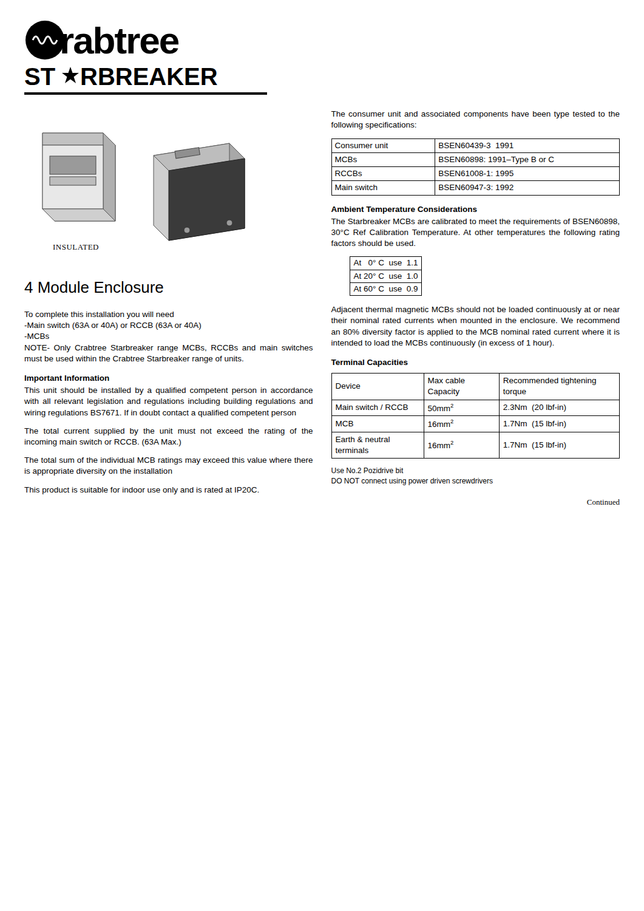rabtree
ST RBREAKER
INSULATED
4 Module Enclosure
To complete this installation you will need
-Main switch (63A or 40A) or RCCB (63A or 40A)
-MCBs
NOTE- Only Crabtree Starbreaker range MCBs, RCCBs and main switches must be used within the Crabtree Starbreaker range of units.
Important Information
This unit should be installed by a qualified competent person in accordance with all relevant legislation and regulations including building regulations and wiring regulations BS7671. If in doubt contact a qualified competent person
The total current supplied by the unit must not exceed the rating of the incoming main switch or RCCB. (63A Max.)
The total sum of the individual MCB ratings may exceed this value where there is appropriate diversity on the installation
This product is suitable for indoor use only and is rated at IP20C.
The consumer unit and associated components have been type tested to the following specifications:
| Consumer unit | BSEN60439-3 1991 |
| MCBs | BSEN60898: 1991–Type B or C |
| RCCBs | BSEN61008-1: 1995 |
| Main switch | BSEN60947-3: 1992 |
Ambient Temperature Considerations
The Starbreaker MCBs are calibrated to meet the requirements of BSEN60898, 30°C Ref Calibration Temperature. At other temperatures the following rating factors should be used.
| At 0° C use 1.1 |
| At 20° C use 1.0 |
| At 60° C use 0.9 |
Adjacent thermal magnetic MCBs should not be loaded continuously at or near their nominal rated currents when mounted in the enclosure. We recommend an 80% diversity factor is applied to the MCB nominal rated current where it is intended to load the MCBs continuously (in excess of 1 hour).
Terminal Capacities
| Device | Max cable Capacity | Recommended tightening torque |
| --- | --- | --- |
| Main switch / RCCB | 50mm 2 | 2.3Nm (20 lbf-in) |
| MCB | 16mm 2 | 1.7Nm (15 lbf-in) |
| Earth & neutral terminals | 16mm 2 | 1.7Nm (15 lbf-in) |
Use No.2 Pozidrive bit
DO NOT connect using power driven screwdrivers
Continued